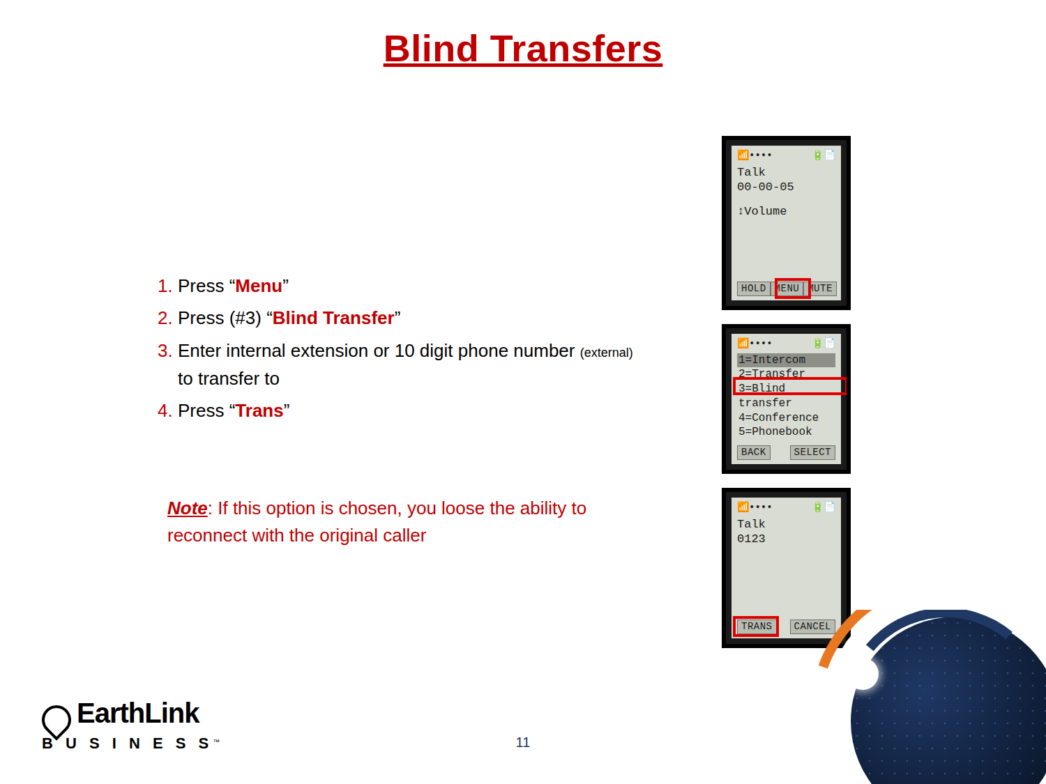Blind Transfers
Press “Menu”
Press (#3) “Blind Transfer”
Enter internal extension or 10 digit phone number (external) to transfer to
Press “Trans”
Note: If this option is chosen, you loose the ability to reconnect with the original caller
📶••••🔋📄
Talk
00-00-05
↕Volume
HOLD MENU MUTE
📶••••🔋📄
1=Intercom
2=Transfer
3=Blind transfer
4=Conference
5=Phonebook
BACK SELECT
📶••••🔋📄
Talk
0123
TRANS CANCEL
EarthLink
B U S I N E S S™
11